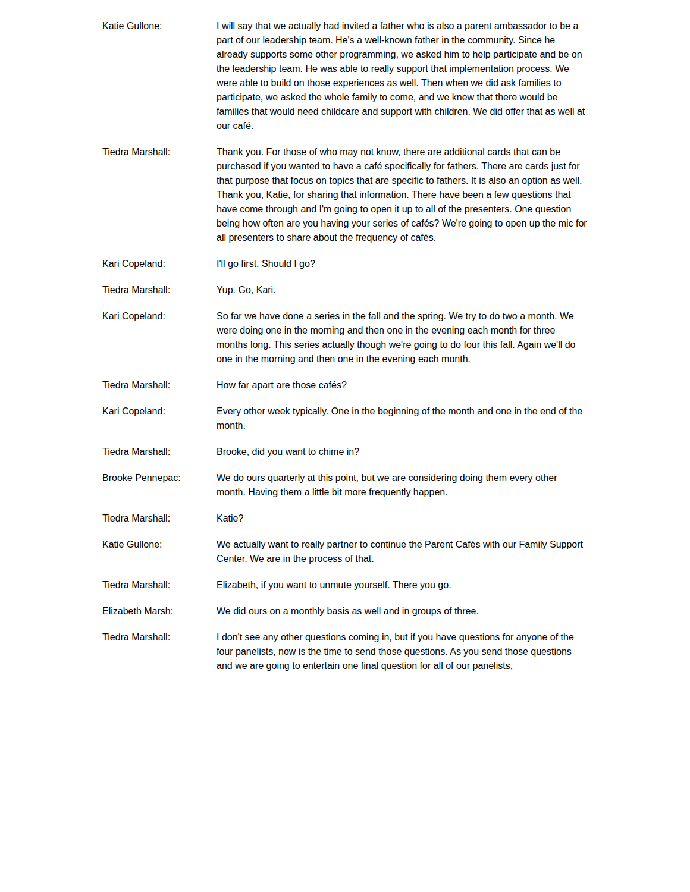Katie Gullone:
I will say that we actually had invited a father who is also a parent ambassador to be a part of our leadership team. He's a well-known father in the community. Since he already supports some other programming, we asked him to help participate and be on the leadership team. He was able to really support that implementation process. We were able to build on those experiences as well. Then when we did ask families to participate, we asked the whole family to come, and we knew that there would be families that would need childcare and support with children. We did offer that as well at our café.
Tiedra Marshall:
Thank you. For those of who may not know, there are additional cards that can be purchased if you wanted to have a café specifically for fathers. There are cards just for that purpose that focus on topics that are specific to fathers. It is also an option as well. Thank you, Katie, for sharing that information. There have been a few questions that have come through and I'm going to open it up to all of the presenters. One question being how often are you having your series of cafés? We're going to open up the mic for all presenters to share about the frequency of cafés.
Kari Copeland:
I'll go first. Should I go?
Tiedra Marshall:
Yup. Go, Kari.
Kari Copeland:
So far we have done a series in the fall and the spring. We try to do two a month. We were doing one in the morning and then one in the evening each month for three months long. This series actually though we're going to do four this fall. Again we'll do one in the morning and then one in the evening each month.
Tiedra Marshall:
How far apart are those cafés?
Kari Copeland:
Every other week typically. One in the beginning of the month and one in the end of the month.
Tiedra Marshall:
Brooke, did you want to chime in?
Brooke Pennepac:
We do ours quarterly at this point, but we are considering doing them every other month. Having them a little bit more frequently happen.
Tiedra Marshall:
Katie?
Katie Gullone:
We actually want to really partner to continue the Parent Cafés with our Family Support Center. We are in the process of that.
Tiedra Marshall:
Elizabeth, if you want to unmute yourself. There you go.
Elizabeth Marsh:
We did ours on a monthly basis as well and in groups of three.
Tiedra Marshall:
I don't see any other questions coming in, but if you have questions for anyone of the four panelists, now is the time to send those questions. As you send those questions and we are going to entertain one final question for all of our panelists,